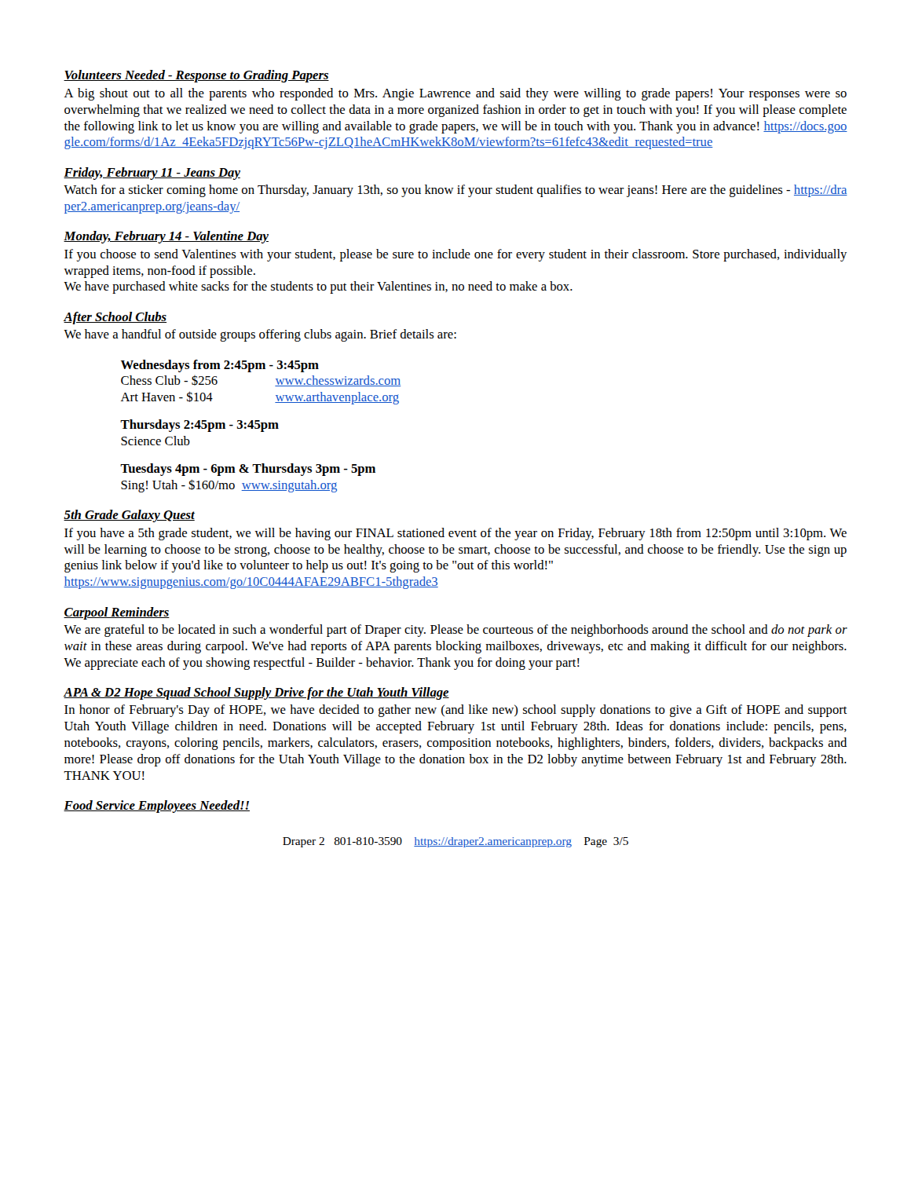Volunteers Needed - Response to Grading Papers
A big shout out to all the parents who responded to Mrs. Angie Lawrence and said they were willing to grade papers! Your responses were so overwhelming that we realized we need to collect the data in a more organized fashion in order to get in touch with you! If you will please complete the following link to let us know you are willing and available to grade papers, we will be in touch with you. Thank you in advance! https://docs.google.com/forms/d/1Az_4Eeka5FDzjqRYTc56Pw-cjZLQ1heACmHKwekK8oM/viewform?ts=61fefc43&edit_requested=true
Friday, February 11 - Jeans Day
Watch for a sticker coming home on Thursday, January 13th, so you know if your student qualifies to wear jeans! Here are the guidelines - https://draper2.americanprep.org/jeans-day/
Monday, February 14 - Valentine Day
If you choose to send Valentines with your student, please be sure to include one for every student in their classroom. Store purchased, individually wrapped items, non-food if possible.
We have purchased white sacks for the students to put their Valentines in, no need to make a box.
After School Clubs
We have a handful of outside groups offering clubs again. Brief details are:
Wednesdays from 2:45pm - 3:45pm
Chess Club - $256 www.chesswizards.com
Art Haven - $104 www.arthavenplace.org
Thursdays 2:45pm - 3:45pm
Science Club
Tuesdays 4pm - 6pm & Thursdays 3pm - 5pm
Sing! Utah - $160/mo www.singutah.org
5th Grade Galaxy Quest
If you have a 5th grade student, we will be having our FINAL stationed event of the year on Friday, February 18th from 12:50pm until 3:10pm. We will be learning to choose to be strong, choose to be healthy, choose to be smart, choose to be successful, and choose to be friendly. Use the sign up genius link below if you'd like to volunteer to help us out! It's going to be "out of this world!"
https://www.signupgenius.com/go/10C0444AFAE29ABFC1-5thgrade3
Carpool Reminders
We are grateful to be located in such a wonderful part of Draper city. Please be courteous of the neighborhoods around the school and do not park or wait in these areas during carpool. We've had reports of APA parents blocking mailboxes, driveways, etc and making it difficult for our neighbors. We appreciate each of you showing respectful - Builder - behavior. Thank you for doing your part!
APA & D2 Hope Squad School Supply Drive for the Utah Youth Village
In honor of February's Day of HOPE, we have decided to gather new (and like new) school supply donations to give a Gift of HOPE and support Utah Youth Village children in need. Donations will be accepted February 1st until February 28th. Ideas for donations include: pencils, pens, notebooks, crayons, coloring pencils, markers, calculators, erasers, composition notebooks, highlighters, binders, folders, dividers, backpacks and more! Please drop off donations for the Utah Youth Village to the donation box in the D2 lobby anytime between February 1st and February 28th. THANK YOU!
Food Service Employees Needed!!
Draper 2 801-810-3590 https://draper2.americanprep.org Page 3/5